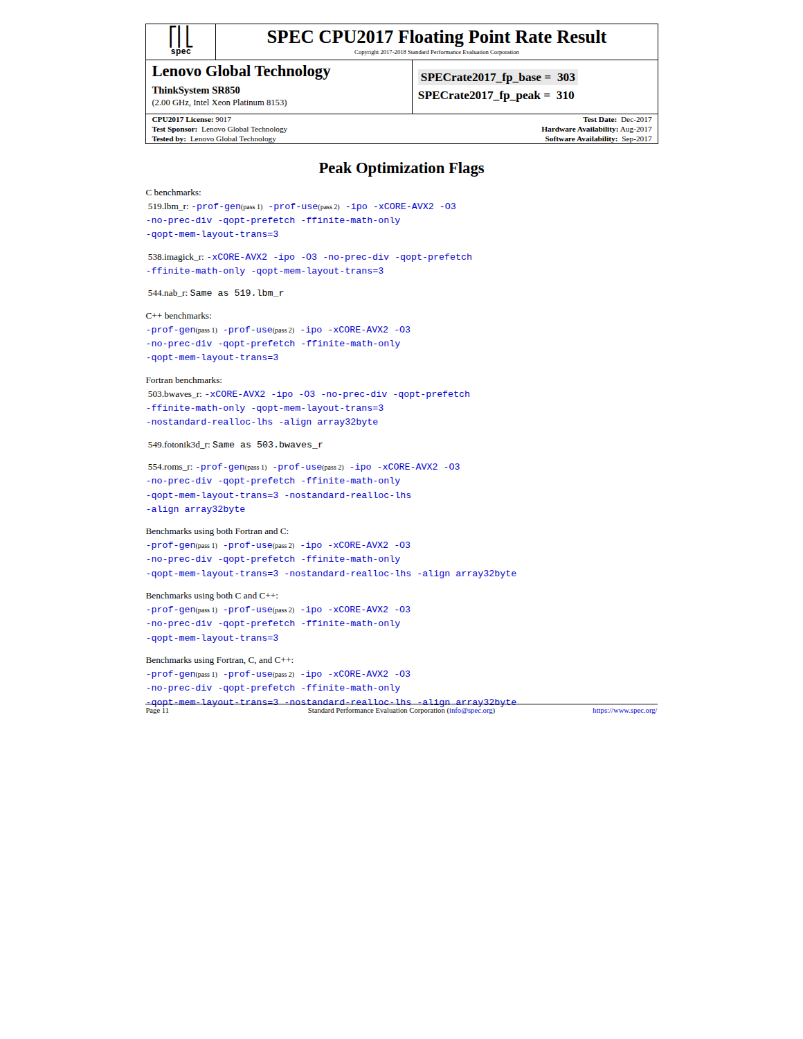⎡⎢⎣
spec
SPEC CPU2017 Floating Point Rate Result
Copyright 2017-2018 Standard Performance Evaluation Corporation
Lenovo Global Technology
ThinkSystem SR850
(2.00 GHz, Intel Xeon Platinum 8153)
SPECrate2017_fp_base = 303
SPECrate2017_fp_peak = 310
CPU2017 License: 9017
Test Date: Dec-2017
Test Sponsor: Lenovo Global Technology
Hardware Availability: Aug-2017
Tested by: Lenovo Global Technology
Software Availability: Sep-2017
Peak Optimization Flags
C benchmarks:
519.lbm_r: -prof-gen(pass 1) -prof-use(pass 2) -ipo -xCORE-AVX2 -O3
-no-prec-div -qopt-prefetch -ffinite-math-only
-qopt-mem-layout-trans=3
538.imagick_r: -xCORE-AVX2 -ipo -O3 -no-prec-div -qopt-prefetch
-ffinite-math-only -qopt-mem-layout-trans=3
544.nab_r: Same as 519.lbm_r
C++ benchmarks:
-prof-gen(pass 1) -prof-use(pass 2) -ipo -xCORE-AVX2 -O3
-no-prec-div -qopt-prefetch -ffinite-math-only
-qopt-mem-layout-trans=3
Fortran benchmarks:
503.bwaves_r: -xCORE-AVX2 -ipo -O3 -no-prec-div -qopt-prefetch
-ffinite-math-only -qopt-mem-layout-trans=3
-nostandard-realloc-lhs -align array32byte
549.fotonik3d_r: Same as 503.bwaves_r
554.roms_r: -prof-gen(pass 1) -prof-use(pass 2) -ipo -xCORE-AVX2 -O3
-no-prec-div -qopt-prefetch -ffinite-math-only
-qopt-mem-layout-trans=3 -nostandard-realloc-lhs
-align array32byte
Benchmarks using both Fortran and C:
-prof-gen(pass 1) -prof-use(pass 2) -ipo -xCORE-AVX2 -O3
-no-prec-div -qopt-prefetch -ffinite-math-only
-qopt-mem-layout-trans=3 -nostandard-realloc-lhs -align array32byte
Benchmarks using both C and C++:
-prof-gen(pass 1) -prof-use(pass 2) -ipo -xCORE-AVX2 -O3
-no-prec-div -qopt-prefetch -ffinite-math-only
-qopt-mem-layout-trans=3
Benchmarks using Fortran, C, and C++:
-prof-gen(pass 1) -prof-use(pass 2) -ipo -xCORE-AVX2 -O3
-no-prec-div -qopt-prefetch -ffinite-math-only
-qopt-mem-layout-trans=3 -nostandard-realloc-lhs -align array32byte
Page 11
Standard Performance Evaluation Corporation (info@spec.org)
https://www.spec.org/